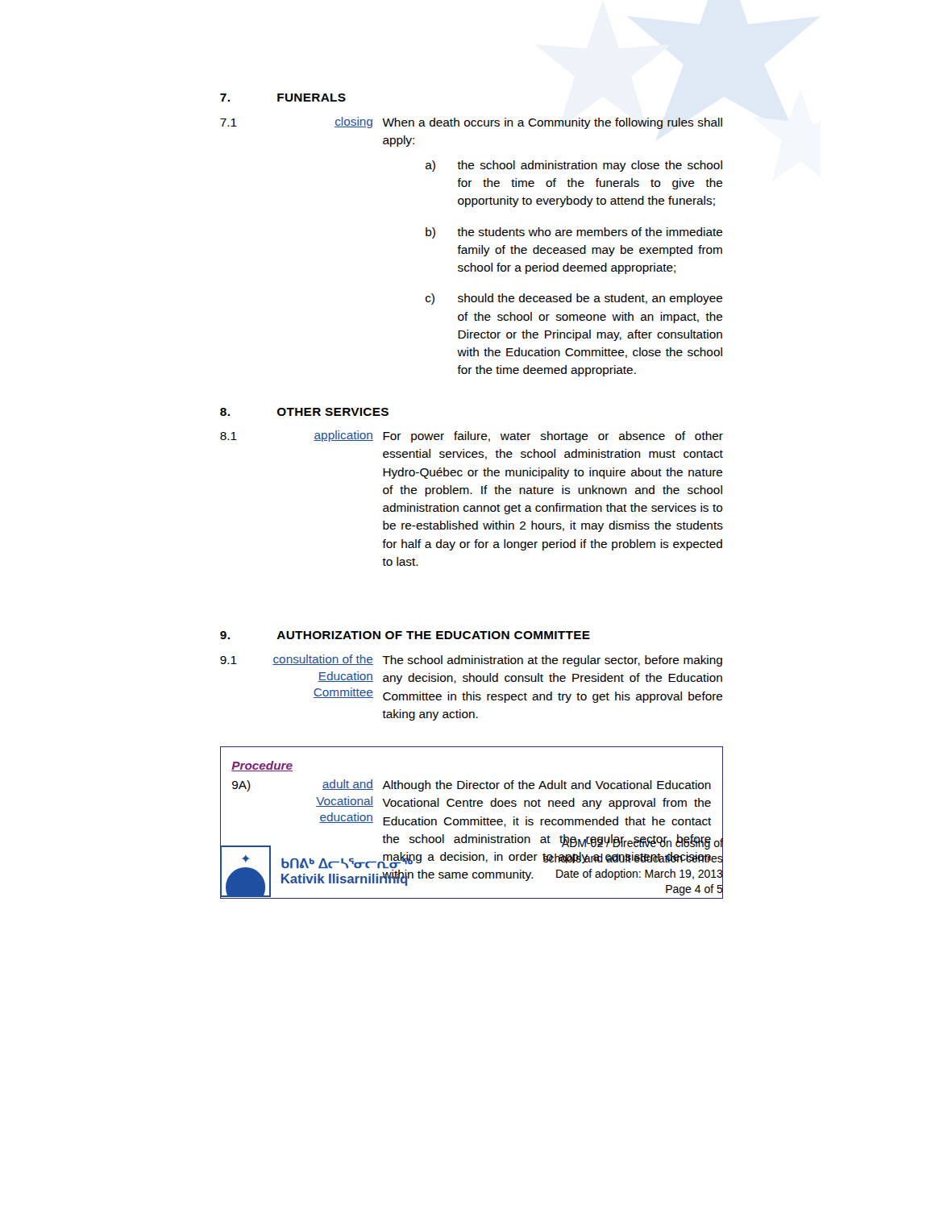7. FUNERALS
7.1 closing
When a death occurs in a Community the following rules shall apply:
a) the school administration may close the school for the time of the funerals to give the opportunity to everybody to attend the funerals;
b) the students who are members of the immediate family of the deceased may be exempted from school for a period deemed appropriate;
c) should the deceased be a student, an employee of the school or someone with an impact, the Director or the Principal may, after consultation with the Education Committee, close the school for the time deemed appropriate.
8. OTHER SERVICES
8.1 application
For power failure, water shortage or absence of other essential services, the school administration must contact Hydro-Québec or the municipality to inquire about the nature of the problem. If the nature is unknown and the school administration cannot get a confirmation that the services is to be re-established within 2 hours, it may dismiss the students for half a day or for a longer period if the problem is expected to last.
9. AUTHORIZATION OF THE EDUCATION COMMITTEE
9.1 consultation of the Education Committee
The school administration at the regular sector, before making any decision, should consult the President of the Education Committee in this respect and try to get his approval before taking any action.
Procedure
9A) adult and Vocational education
Although the Director of the Adult and Vocational Education Vocational Centre does not need any approval from the Education Committee, it is recommended that he contact the school administration at the regular sector before making a decision, in order to apply a consistent decision within the same community.
✦
ᑲᑎᕕᒃ ᐃᓕᓴᕐᓂᓕᕆᓂᖅ
Kativik Ilisarniliriniq
ADM-02 / Directive on closing of
schools and adult education centres
Date of adoption: March 19, 2013
Page 4 of 5